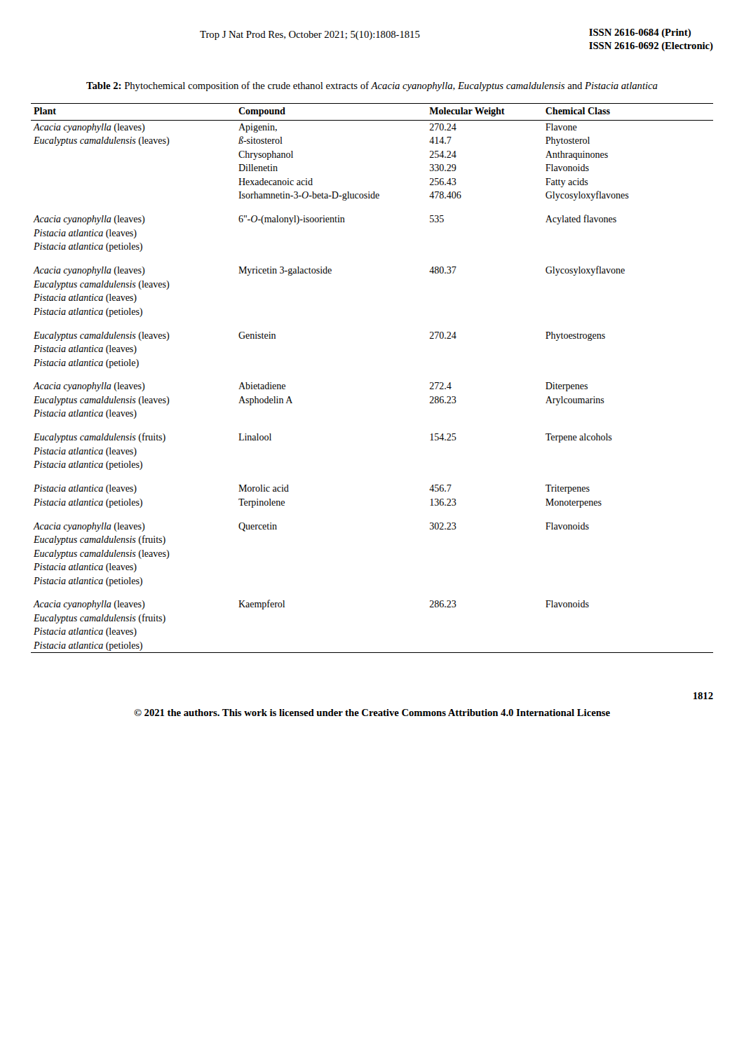Trop J Nat Prod Res, October 2021; 5(10):1808-1815
ISSN 2616-0684 (Print)
ISSN 2616-0692 (Electronic)
Table 2: Phytochemical composition of the crude ethanol extracts of Acacia cyanophylla, Eucalyptus camaldulensis and Pistacia atlantica
| Plant | Compound | Molecular Weight | Chemical Class |
| --- | --- | --- | --- |
| Acacia cyanophylla (leaves) | Apigenin, | 270.24 | Flavone |
| Eucalyptus camaldulensis (leaves) | ß -sitosterol | 414.7 | Phytosterol |
| | Chrysophanol | 254.24 | Anthraquinones |
| | Dillenetin | 330.29 | Flavonoids |
| | Hexadecanoic acid | 256.43 | Fatty acids |
| | Isorhamnetin-3- O -beta-D-glucoside | 478.406 | Glycosyloxyflavones |
| Acacia cyanophylla (leaves) | 6"- O -(malonyl)-isoorientin | 535 | Acylated flavones |
| Pistacia atlantica (leaves) | | | |
| Pistacia atlantica (petioles) | | | |
| Acacia cyanophylla (leaves) | Myricetin 3-galactoside | 480.37 | Glycosyloxyflavone |
| Eucalyptus camaldulensis (leaves) | | | |
| Pistacia atlantica (leaves) | | | |
| Pistacia atlantica (petioles) | | | |
| Eucalyptus camaldulensis (leaves) | Genistein | 270.24 | Phytoestrogens |
| Pistacia atlantica (leaves) | | | |
| Pistacia atlantica (petiole) | | | |
| Acacia cyanophylla (leaves) | Abietadiene | 272.4 | Diterpenes |
| Eucalyptus camaldulensis (leaves) | Asphodelin A | 286.23 | Arylcoumarins |
| Pistacia atlantica (leaves) | | | |
| Eucalyptus camaldulensis (fruits) | Linalool | 154.25 | Terpene alcohols |
| Pistacia atlantica (leaves) | | | |
| Pistacia atlantica (petioles) | | | |
| Pistacia atlantica (leaves) | Morolic acid | 456.7 | Triterpenes |
| Pistacia atlantica (petioles) | Terpinolene | 136.23 | Monoterpenes |
| Acacia cyanophylla (leaves) | Quercetin | 302.23 | Flavonoids |
| Eucalyptus camaldulensis (fruits) | | | |
| Eucalyptus camaldulensis (leaves) | | | |
| Pistacia atlantica (leaves) | | | |
| Pistacia atlantica (petioles) | | | |
| Acacia cyanophylla (leaves) | Kaempferol | 286.23 | Flavonoids |
| Eucalyptus camaldulensis (fruits) | | | |
| Pistacia atlantica (leaves) | | | |
| Pistacia atlantica (petioles) | | | |
1812
© 2021 the authors. This work is licensed under the Creative Commons Attribution 4.0 International License